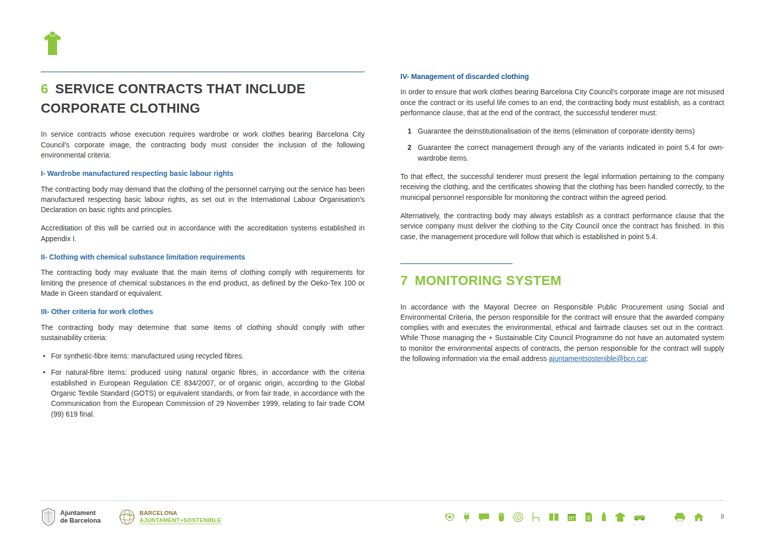6 SERVICE CONTRACTS THAT INCLUDE CORPORATE CLOTHING
In service contracts whose execution requires wardrobe or work clothes bearing Barcelona City Council's corporate image, the contracting body must consider the inclusion of the following environmental criteria:
I- Wardrobe manufactured respecting basic labour rights
The contracting body may demand that the clothing of the personnel carrying out the service has been manufactured respecting basic labour rights, as set out in the International Labour Organisation's Declaration on basic rights and principles.
Accreditation of this will be carried out in accordance with the accreditation systems established in Appendix I.
II- Clothing with chemical substance limitation requirements
The contracting body may evaluate that the main items of clothing comply with requirements for limiting the presence of chemical substances in the end product, as defined by the Oeko-Tex 100 or Made in Green standard or equivalent.
III- Other criteria for work clothes
The contracting body may determine that some items of clothing should comply with other sustainability criteria:
For synthetic-fibre items: manufactured using recycled fibres.
For natural-fibre items: produced using natural organic fibres, in accordance with the criteria established in European Regulation CE 834/2007, or of organic origin, according to the Global Organic Textile Standard (GOTS) or equivalent standards, or from fair trade, in accordance with the Communication from the European Commission of 29 November 1999, relating to fair trade COM (99) 619 final.
IV- Management of discarded clothing
In order to ensure that work clothes bearing Barcelona City Council's corporate image are not misused once the contract or its useful life comes to an end, the contracting body must establish, as a contract performance clause, that at the end of the contract, the successful tenderer must:
Guarantee the deinstitutionalisatioin of the items (elimination of corporate identity items)
Guarantee the correct management through any of the variants indicated in point 5.4 for own-wardrobe items.
To that effect, the successful tenderer must present the legal information pertaining to the company receiving the clothing, and the certificates showing that the clothing has been handled correctly, to the municipal personnel responsible for monitoring the contract within the agreed period.
Alternatively, the contracting body may always establish as a contract performance clause that the service company must deliver the clothing to the City Council once the contract has finished. In this case, the management procedure will follow that which is established in point 5.4.
7 MONITORING SYSTEM
In accordance with the Mayoral Decree on Responsible Public Procurement using Social and Environmental Criteria, the person responsible for the contract will ensure that the awarded company complies with and executes the environmental, ethical and fairtrade clauses set out in the contract. While Those managing the + Sustainable City Council Programme do not have an automated system to monitor the environmental aspects of contracts, the person responsible for the contract will supply the following information via the email address ajuntamentsostenible@bcn.cat:
Ajuntament
de Barcelona
BARCELONA
AJUNTAMENT+SOSTENIBLE
8